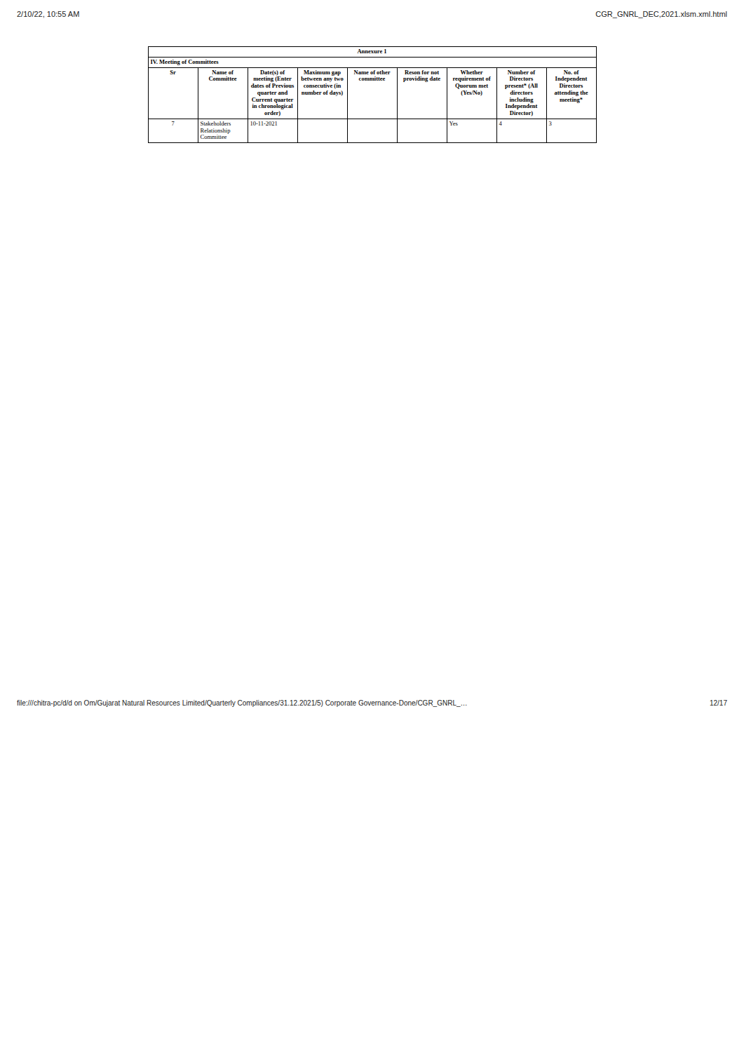2/10/22, 10:55 AM
CGR_GNRL_DEC,2021.xlsm.xml.html
| Annexure 1 |
| IV. Meeting of Committees |
| Sr | Name of Committee | Date(s) of meeting (Enter dates of Previous quarter and Current quarter in chronological order) | Maximum gap between any two consecutive (in number of days) | Name of other committee | Reson for not providing date | Whether requirement of Quorum met (Yes/No) | Number of Directors present* (All directors including Independent Director) | No. of Independent Directors attending the meeting* |
| 7 | Stakeholders Relationship Committee | 10-11-2021 | | | | Yes | 4 | 3 |
file:///chitra-pc/d/d on Om/Gujarat Natural Resources Limited/Quarterly Compliances/31.12.2021/5) Corporate Governance-Done/CGR_GNRL_…
12/17